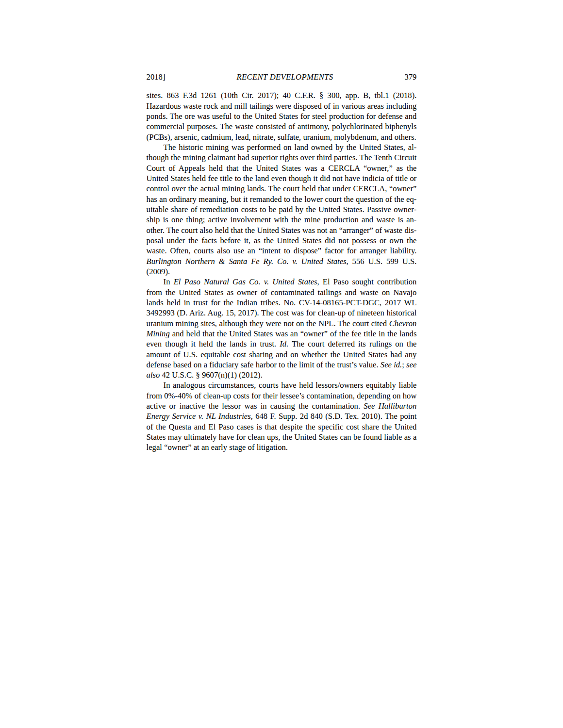2018] RECENT DEVELOPMENTS 379
sites. 863 F.3d 1261 (10th Cir. 2017); 40 C.F.R. § 300, app. B, tbl.1 (2018). Hazardous waste rock and mill tailings were disposed of in various areas including ponds. The ore was useful to the United States for steel production for defense and commercial purposes. The waste consisted of antimony, polychlorinated biphenyls (PCBs), arsenic, cadmium, lead, nitrate, sulfate, uranium, molybdenum, and others.
The historic mining was performed on land owned by the United States, although the mining claimant had superior rights over third parties. The Tenth Circuit Court of Appeals held that the United States was a CERCLA “owner,” as the United States held fee title to the land even though it did not have indicia of title or control over the actual mining lands. The court held that under CERCLA, “owner” has an ordinary meaning, but it remanded to the lower court the question of the equitable share of remediation costs to be paid by the United States. Passive ownership is one thing; active involvement with the mine production and waste is another. The court also held that the United States was not an “arranger” of waste disposal under the facts before it, as the United States did not possess or own the waste. Often, courts also use an “intent to dispose” factor for arranger liability. Burlington Northern & Santa Fe Ry. Co. v. United States, 556 U.S. 599 U.S. (2009).
In El Paso Natural Gas Co. v. United States, El Paso sought contribution from the United States as owner of contaminated tailings and waste on Navajo lands held in trust for the Indian tribes. No. CV-14-08165-PCT-DGC, 2017 WL 3492993 (D. Ariz. Aug. 15, 2017). The cost was for clean-up of nineteen historical uranium mining sites, although they were not on the NPL. The court cited Chevron Mining and held that the United States was an “owner” of the fee title in the lands even though it held the lands in trust. Id. The court deferred its rulings on the amount of U.S. equitable cost sharing and on whether the United States had any defense based on a fiduciary safe harbor to the limit of the trust’s value. See id.; see also 42 U.S.C. § 9607(n)(1) (2012).
In analogous circumstances, courts have held lessors/owners equitably liable from 0%-40% of clean-up costs for their lessee’s contamination, depending on how active or inactive the lessor was in causing the contamination. See Halliburton Energy Service v. NL Industries, 648 F. Supp. 2d 840 (S.D. Tex. 2010). The point of the Questa and El Paso cases is that despite the specific cost share the United States may ultimately have for clean ups, the United States can be found liable as a legal “owner” at an early stage of litigation.